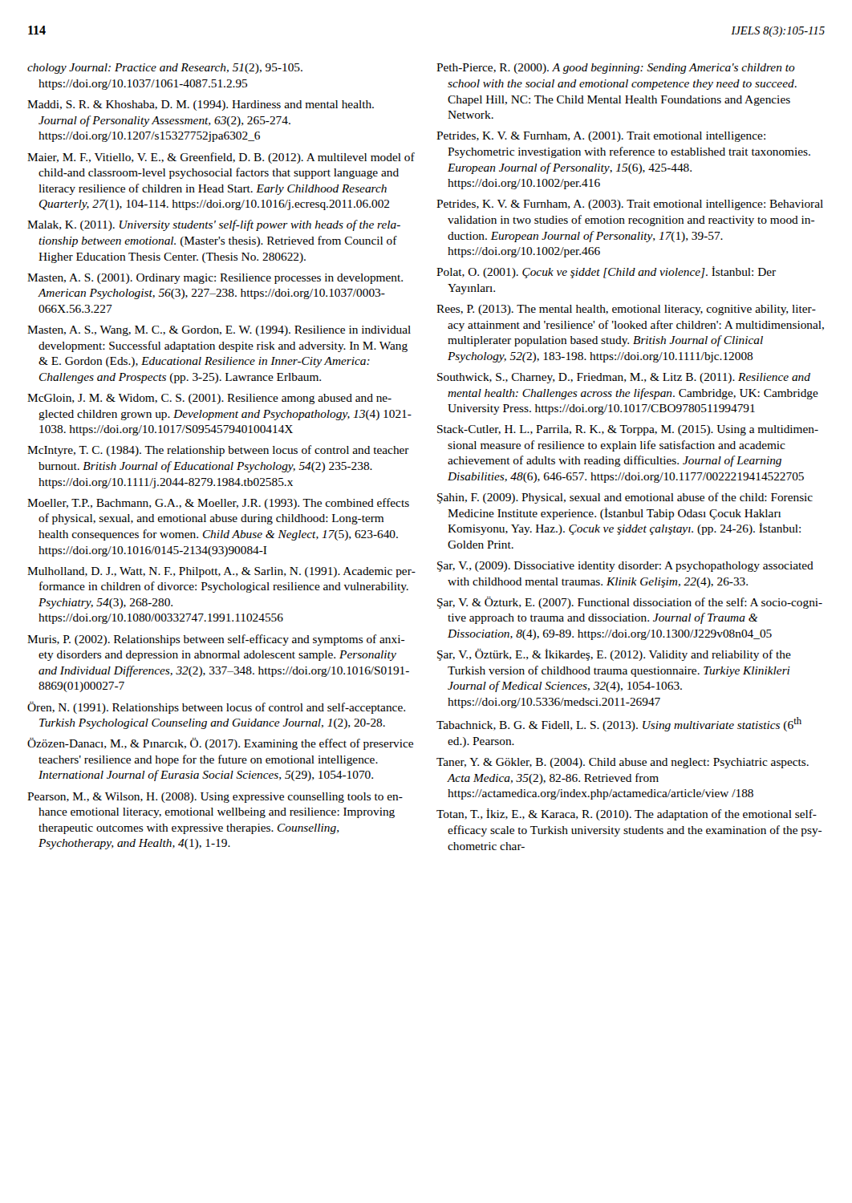114 IJELS 8(3):105-115
chology Journal: Practice and Research, 51(2), 95-105. https://doi.org/10.1037/1061-4087.51.2.95
Maddi, S. R. & Khoshaba, D. M. (1994). Hardiness and mental health. Journal of Personality Assessment, 63(2), 265-274. https://doi.org/10.1207/s15327752jpa6302_6
Maier, M. F., Vitiello, V. E., & Greenfield, D. B. (2012). A multilevel model of child-and classroom-level psychosocial factors that support language and literacy resilience of children in Head Start. Early Childhood Research Quarterly, 27(1), 104-114. https://doi.org/10.1016/j.ecresq.2011.06.002
Malak, K. (2011). University students' self-lift power with heads of the relationship between emotional. (Master's thesis). Retrieved from Council of Higher Education Thesis Center. (Thesis No. 280622).
Masten, A. S. (2001). Ordinary magic: Resilience processes in development. American Psychologist, 56(3), 227–238. https://doi.org/10.1037/0003-066X.56.3.227
Masten, A. S., Wang, M. C., & Gordon, E. W. (1994). Resilience in individual development: Successful adaptation despite risk and adversity. In M. Wang & E. Gordon (Eds.), Educational Resilience in Inner-City America: Challenges and Prospects (pp. 3-25). Lawrance Erlbaum.
McGloin, J. M. & Widom, C. S. (2001). Resilience among abused and neglected children grown up. Development and Psychopathology, 13(4) 1021- 1038. https://doi.org/10.1017/S095457940100414X
McIntyre, T. C. (1984). The relationship between locus of control and teacher burnout. British Journal of Educational Psychology, 54(2) 235-238. https://doi.org/10.1111/j.2044-8279.1984.tb02585.x
Moeller, T.P., Bachmann, G.A., & Moeller, J.R. (1993). The combined effects of physical, sexual, and emotional abuse during childhood: Long-term health consequences for women. Child Abuse & Neglect, 17(5), 623-640. https://doi.org/10.1016/0145-2134(93)90084-I
Mulholland, D. J., Watt, N. F., Philpott, A., & Sarlin, N. (1991). Academic performance in children of divorce: Psychological resilience and vulnerability. Psychiatry, 54(3), 268-280. https://doi.org/10.1080/00332747.1991.11024556
Muris, P. (2002). Relationships between self-efficacy and symptoms of anxiety disorders and depression in abnormal adolescent sample. Personality and Individual Differences, 32(2), 337–348. https://doi.org/10.1016/S0191-8869(01)00027-7
Ören, N. (1991). Relationships between locus of control and self-acceptance. Turkish Psychological Counseling and Guidance Journal, 1(2), 20-28.
Özözen-Danacı, M., & Pınarcık, Ö. (2017). Examining the effect of preservice teachers' resilience and hope for the future on emotional intelligence. International Journal of Eurasia Social Sciences, 5(29), 1054-1070.
Pearson, M., & Wilson, H. (2008). Using expressive counselling tools to enhance emotional literacy, emotional wellbeing and resilience: Improving therapeutic outcomes with expressive therapies. Counselling, Psychotherapy, and Health, 4(1), 1-19.
Peth-Pierce, R. (2000). A good beginning: Sending America's children to school with the social and emotional competence they need to succeed. Chapel Hill, NC: The Child Mental Health Foundations and Agencies Network.
Petrides, K. V. & Furnham, A. (2001). Trait emotional intelligence: Psychometric investigation with reference to established trait taxonomies. European Journal of Personality, 15(6), 425-448. https://doi.org/10.1002/per.416
Petrides, K. V. & Furnham, A. (2003). Trait emotional intelligence: Behavioral validation in two studies of emotion recognition and reactivity to mood induction. European Journal of Personality, 17(1), 39-57. https://doi.org/10.1002/per.466
Polat, O. (2001). Çocuk ve şiddet [Child and violence]. İstanbul: Der Yayınları.
Rees, P. (2013). The mental health, emotional literacy, cognitive ability, literacy attainment and 'resilience' of 'looked after children': A multidimensional, multiplerater population based study. British Journal of Clinical Psychology, 52(2), 183-198. https://doi.org/10.1111/bjc.12008
Southwick, S., Charney, D., Friedman, M., & Litz B. (2011). Resilience and mental health: Challenges across the lifespan. Cambridge, UK: Cambridge University Press. https://doi.org/10.1017/CBO9780511994791
Stack-Cutler, H. L., Parrila, R. K., & Torppa, M. (2015). Using a multidimensional measure of resilience to explain life satisfaction and academic achievement of adults with reading difficulties. Journal of Learning Disabilities, 48(6), 646-657. https://doi.org/10.1177/0022219414522705
Şahin, F. (2009). Physical, sexual and emotional abuse of the child: Forensic Medicine Institute experience. (İstanbul Tabip Odası Çocuk Hakları Komisyonu, Yay. Haz.). Çocuk ve şiddet çalıştayı. (pp. 24-26). İstanbul: Golden Print.
Şar, V., (2009). Dissociative identity disorder: A psychopathology associated with childhood mental traumas. Klinik Gelişim, 22(4), 26-33.
Şar, V. & Özturk, E. (2007). Functional dissociation of the self: A socio-cognitive approach to trauma and dissociation. Journal of Trauma & Dissociation, 8(4), 69-89. https://doi.org/10.1300/J229v08n04_05
Şar, V., Öztürk, E., & İkikardeş, E. (2012). Validity and reliability of the Turkish version of childhood trauma questionnaire. Turkiye Klinikleri Journal of Medical Sciences, 32(4), 1054-1063. https://doi.org/10.5336/medsci.2011-26947
Tabachnick, B. G. & Fidell, L. S. (2013). Using multivariate statistics (6th ed.). Pearson.
Taner, Y. & Gökler, B. (2004). Child abuse and neglect: Psychiatric aspects. Acta Medica, 35(2), 82-86. Retrieved from https://actamedica.org/index.php/actamedica/article/view /188
Totan, T., İkiz, E., & Karaca, R. (2010). The adaptation of the emotional self-efficacy scale to Turkish university students and the examination of the psychometric char-